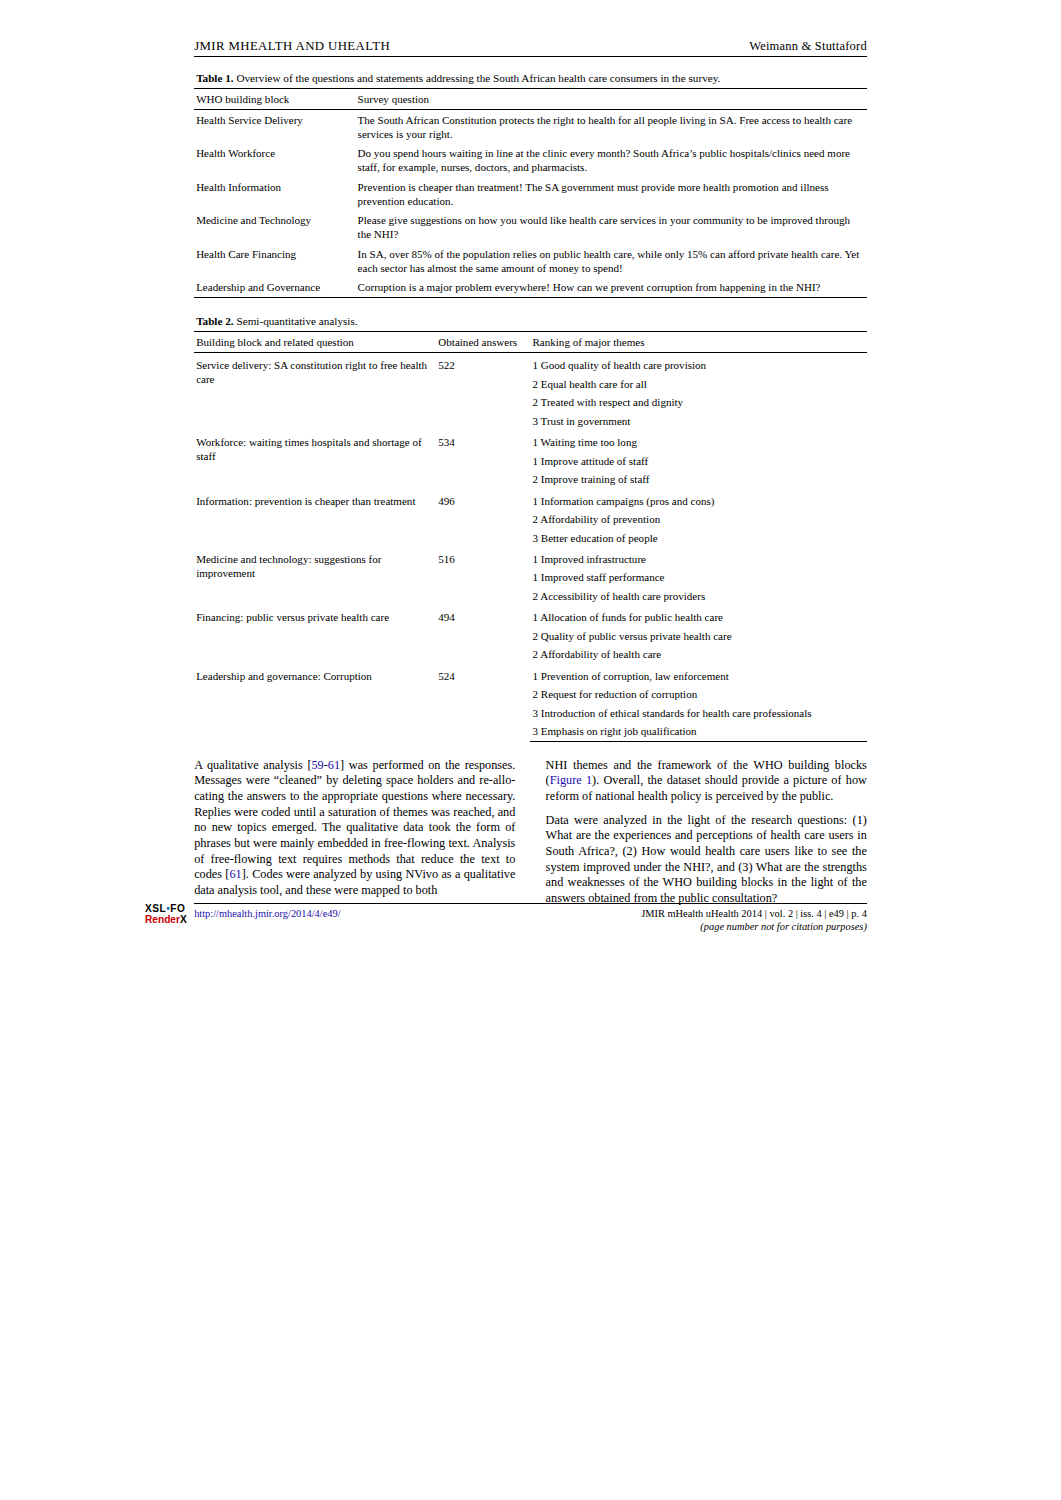JMIR mHealth and uHealth
Weimann & Stuttaford
Table 1. Overview of the questions and statements addressing the South African health care consumers in the survey.
| WHO building block | Survey question |
| --- | --- |
| Health Service Delivery | The South African Constitution protects the right to health for all people living in SA. Free access to health care services is your right. |
| Health Workforce | Do you spend hours waiting in line at the clinic every month? South Africa’s public hospitals/clinics need more staff, for example, nurses, doctors, and pharmacists. |
| Health Information | Prevention is cheaper than treatment! The SA government must provide more health promotion and illness prevention education. |
| Medicine and Technology | Please give suggestions on how you would like health care services in your community to be improved through the NHI? |
| Health Care Financing | In SA, over 85% of the population relies on public health care, while only 15% can afford private health care. Yet each sector has almost the same amount of money to spend! |
| Leadership and Governance | Corruption is a major problem everywhere! How can we prevent corruption from happening in the NHI? |
Table 2. Semi-quantitative analysis.
| Building block and related question | Obtained answers | Ranking of major themes |
| --- | --- | --- |
| Service delivery: SA constitution right to free health care | 522 | 1 Good quality of health care provision |
| 2 Equal health care for all |
| 2 Treated with respect and dignity |
| 3 Trust in government |
| Workforce: waiting times hospitals and shortage of staff | 534 | 1 Waiting time too long |
| 1 Improve attitude of staff |
| 2 Improve training of staff |
| Information: prevention is cheaper than treatment | 496 | 1 Information campaigns (pros and cons) |
| 2 Affordability of prevention |
| 3 Better education of people |
| Medicine and technology: suggestions for improvement | 516 | 1 Improved infrastructure |
| 1 Improved staff performance |
| 2 Accessibility of health care providers |
| Financing: public versus private health care | 494 | 1 Allocation of funds for public health care |
| 2 Quality of public versus private health care |
| 2 Affordability of health care |
| Leadership and governance: Corruption | 524 | 1 Prevention of corruption, law enforcement |
| 2 Request for reduction of corruption |
| 3 Introduction of ethical standards for health care professionals |
| 3 Emphasis on right job qualification |
A qualitative analysis [59-61] was performed on the responses. Messages were “cleaned” by deleting space holders and re-allocating the answers to the appropriate questions where necessary. Replies were coded until a saturation of themes was reached, and no new topics emerged. The qualitative data took the form of phrases but were mainly embedded in free-flowing text. Analysis of free-flowing text requires methods that reduce the text to codes [61]. Codes were analyzed by using NVivo as a qualitative data analysis tool, and these were mapped to both
NHI themes and the framework of the WHO building blocks (Figure 1). Overall, the dataset should provide a picture of how reform of national health policy is perceived by the public.
Data were analyzed in the light of the research questions: (1) What are the experiences and perceptions of health care users in South Africa?, (2) How would health care users like to see the system improved under the NHI?, and (3) What are the strengths and weaknesses of the WHO building blocks in the light of the answers obtained from the public consultation?
XSL•FO
Render X
http://mhealth.jmir.org/2014/4/e49/
JMIR mHealth uHealth 2014 | vol. 2 | iss. 4 | e49 | p. 4
(page number not for citation purposes)